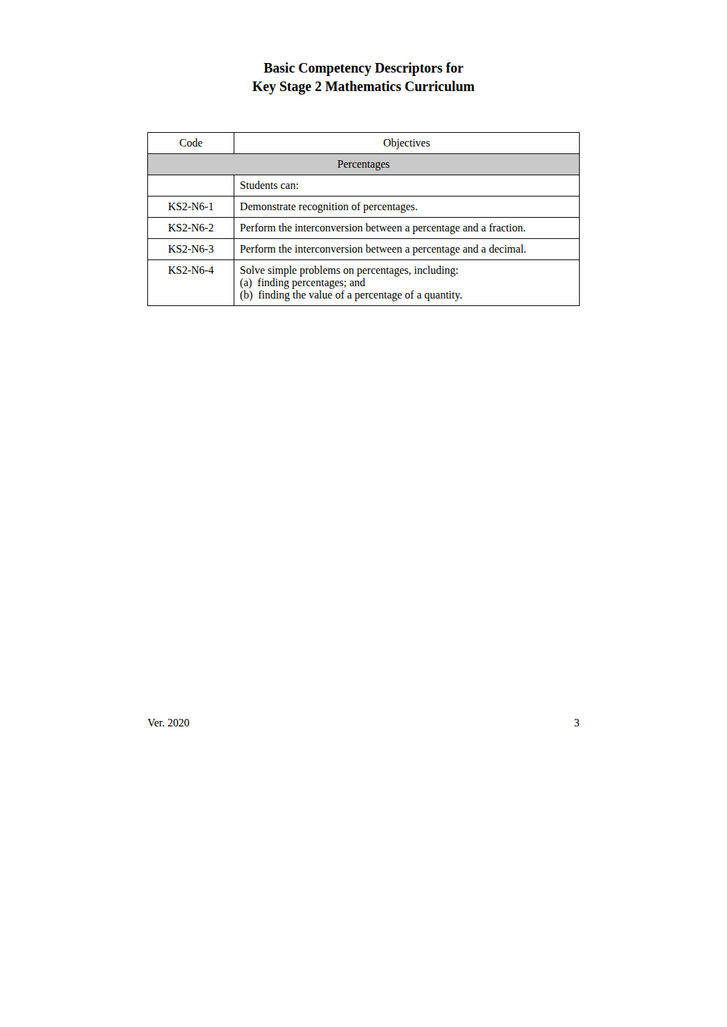Basic Competency Descriptors for
Key Stage 2 Mathematics Curriculum
| Code | Objectives |
| Percentages |
| | Students can: |
| KS2-N6-1 | Demonstrate recognition of percentages. |
| KS2-N6-2 | Perform the interconversion between a percentage and a fraction. |
| KS2-N6-3 | Perform the interconversion between a percentage and a decimal. |
| KS2-N6-4 | Solve simple problems on percentages, including: (a) finding percentages; and (b) finding the value of a percentage of a quantity. |
Ver. 2020 3